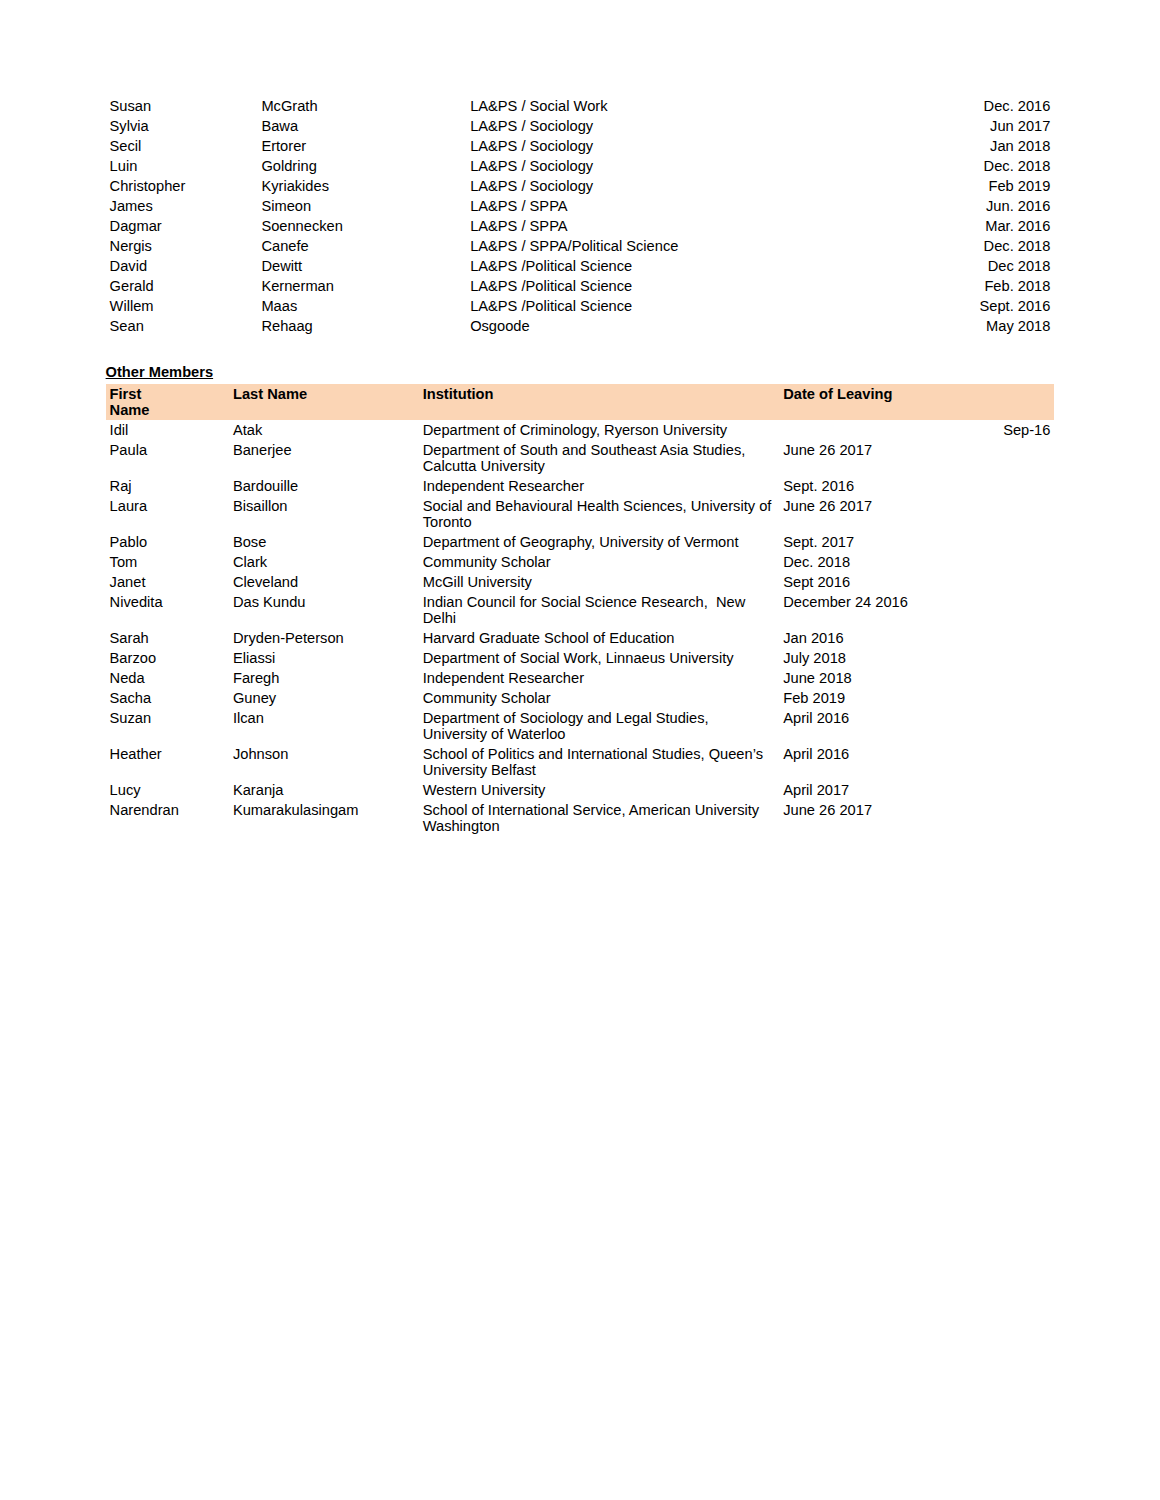| Susan | McGrath | LA&PS / Social Work | Dec. 2016 |
| Sylvia | Bawa | LA&PS / Sociology | Jun 2017 |
| Secil | Ertorer | LA&PS / Sociology | Jan 2018 |
| Luin | Goldring | LA&PS / Sociology | Dec. 2018 |
| Christopher | Kyriakides | LA&PS / Sociology | Feb 2019 |
| James | Simeon | LA&PS / SPPA | Jun. 2016 |
| Dagmar | Soennecken | LA&PS / SPPA | Mar. 2016 |
| Nergis | Canefe | LA&PS / SPPA/Political Science | Dec. 2018 |
| David | Dewitt | LA&PS /Political Science | Dec 2018 |
| Gerald | Kernerman | LA&PS /Political Science | Feb. 2018 |
| Willem | Maas | LA&PS /Political Science | Sept. 2016 |
| Sean | Rehaag | Osgoode | May 2018 |
Other Members
| First Name | Last Name | Institution | Date of Leaving |
| --- | --- | --- | --- |
| Idil | Atak | Department of Criminology, Ryerson University | Sep-16 |
| Paula | Banerjee | Department of South and Southeast Asia Studies, Calcutta University | June 26 2017 |
| Raj | Bardouille | Independent Researcher | Sept. 2016 |
| Laura | Bisaillon | Social and Behavioural Health Sciences, University of Toronto | June 26 2017 |
| Pablo | Bose | Department of Geography, University of Vermont | Sept. 2017 |
| Tom | Clark | Community Scholar | Dec. 2018 |
| Janet | Cleveland | McGill University | Sept 2016 |
| Nivedita | Das Kundu | Indian Council for Social Science Research, New Delhi | December 24 2016 |
| Sarah | Dryden-Peterson | Harvard Graduate School of Education | Jan 2016 |
| Barzoo | Eliassi | Department of Social Work, Linnaeus University | July 2018 |
| Neda | Faregh | Independent Researcher | June 2018 |
| Sacha | Guney | Community Scholar | Feb 2019 |
| Suzan | Ilcan | Department of Sociology and Legal Studies, University of Waterloo | April 2016 |
| Heather | Johnson | School of Politics and International Studies, Queen’s University Belfast | April 2016 |
| Lucy | Karanja | Western University | April 2017 |
| Narendran | Kumarakulasingam | School of International Service, American University Washington | June 26 2017 |